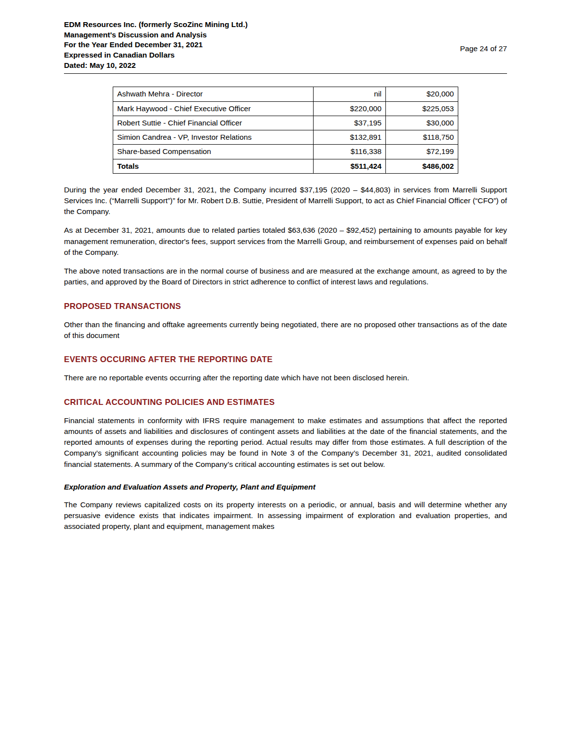EDM Resources Inc. (formerly ScoZinc Mining Ltd.)
Management's Discussion and Analysis
For the Year Ended December 31, 2021
Expressed in Canadian Dollars
Dated: May 10, 2022
Page 24 of 27
| Ashwath Mehra - Director | nil | $20,000 |
| Mark Haywood - Chief Executive Officer | $220,000 | $225,053 |
| Robert Suttie - Chief Financial Officer | $37,195 | $30,000 |
| Simion Candrea - VP, Investor Relations | $132,891 | $118,750 |
| Share-based Compensation | $116,338 | $72,199 |
| Totals | $511,424 | $486,002 |
During the year ended December 31, 2021, the Company incurred $37,195 (2020 – $44,803) in services from Marrelli Support Services Inc. (“Marrelli Support”)” for Mr. Robert D.B. Suttie, President of Marrelli Support, to act as Chief Financial Officer (“CFO”) of the Company.
As at December 31, 2021, amounts due to related parties totaled $63,636 (2020 – $92,452) pertaining to amounts payable for key management remuneration, director's fees, support services from the Marrelli Group, and reimbursement of expenses paid on behalf of the Company.
The above noted transactions are in the normal course of business and are measured at the exchange amount, as agreed to by the parties, and approved by the Board of Directors in strict adherence to conflict of interest laws and regulations.
PROPOSED TRANSACTIONS
Other than the financing and offtake agreements currently being negotiated, there are no proposed other transactions as of the date of this document
EVENTS OCCURING AFTER THE REPORTING DATE
There are no reportable events occurring after the reporting date which have not been disclosed herein.
CRITICAL ACCOUNTING POLICIES AND ESTIMATES
Financial statements in conformity with IFRS require management to make estimates and assumptions that affect the reported amounts of assets and liabilities and disclosures of contingent assets and liabilities at the date of the financial statements, and the reported amounts of expenses during the reporting period. Actual results may differ from those estimates. A full description of the Company’s significant accounting policies may be found in Note 3 of the Company’s December 31, 2021, audited consolidated financial statements. A summary of the Company’s critical accounting estimates is set out below.
Exploration and Evaluation Assets and Property, Plant and Equipment
The Company reviews capitalized costs on its property interests on a periodic, or annual, basis and will determine whether any persuasive evidence exists that indicates impairment. In assessing impairment of exploration and evaluation properties, and associated property, plant and equipment, management makes